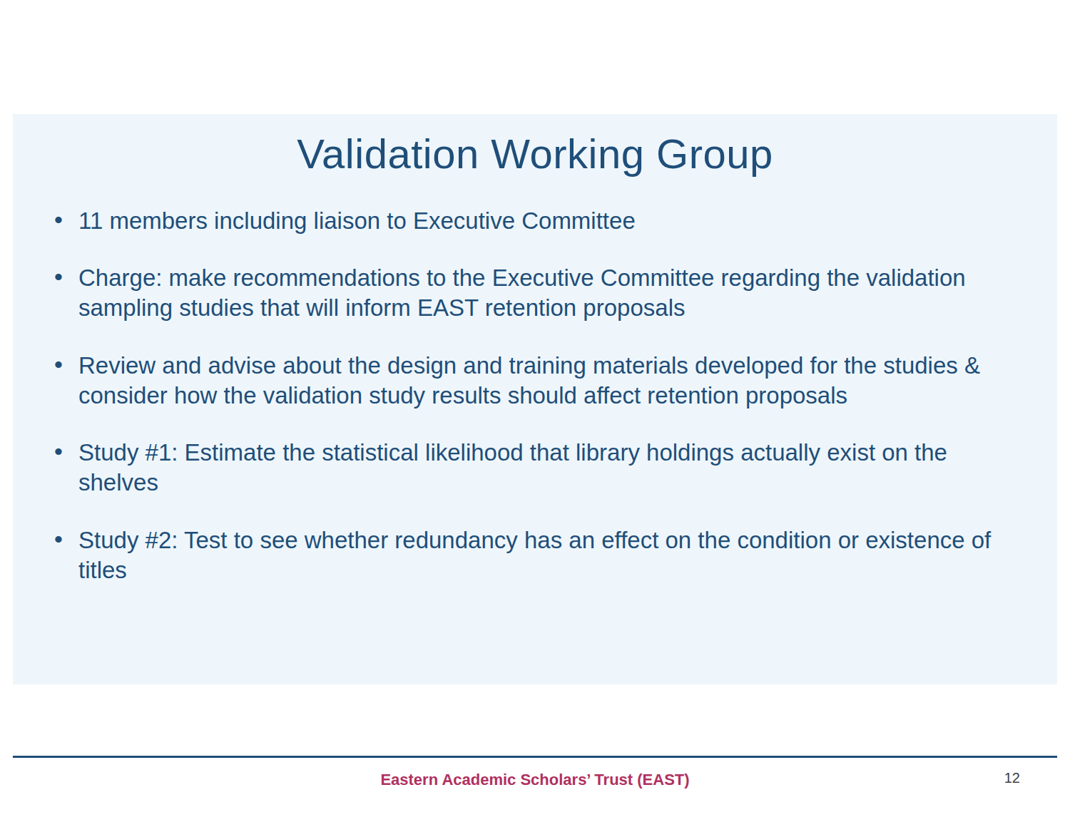Validation Working Group
11 members including liaison to Executive Committee
Charge: make recommendations to the Executive Committee regarding the validation sampling studies that will inform EAST retention proposals
Review and advise about the design and training materials developed for the studies & consider how the validation study results should affect retention proposals
Study #1: Estimate the statistical likelihood that library holdings actually exist on the shelves
Study #2: Test to see whether redundancy has an effect on the condition or existence of titles
Eastern Academic Scholars’ Trust (EAST)
12